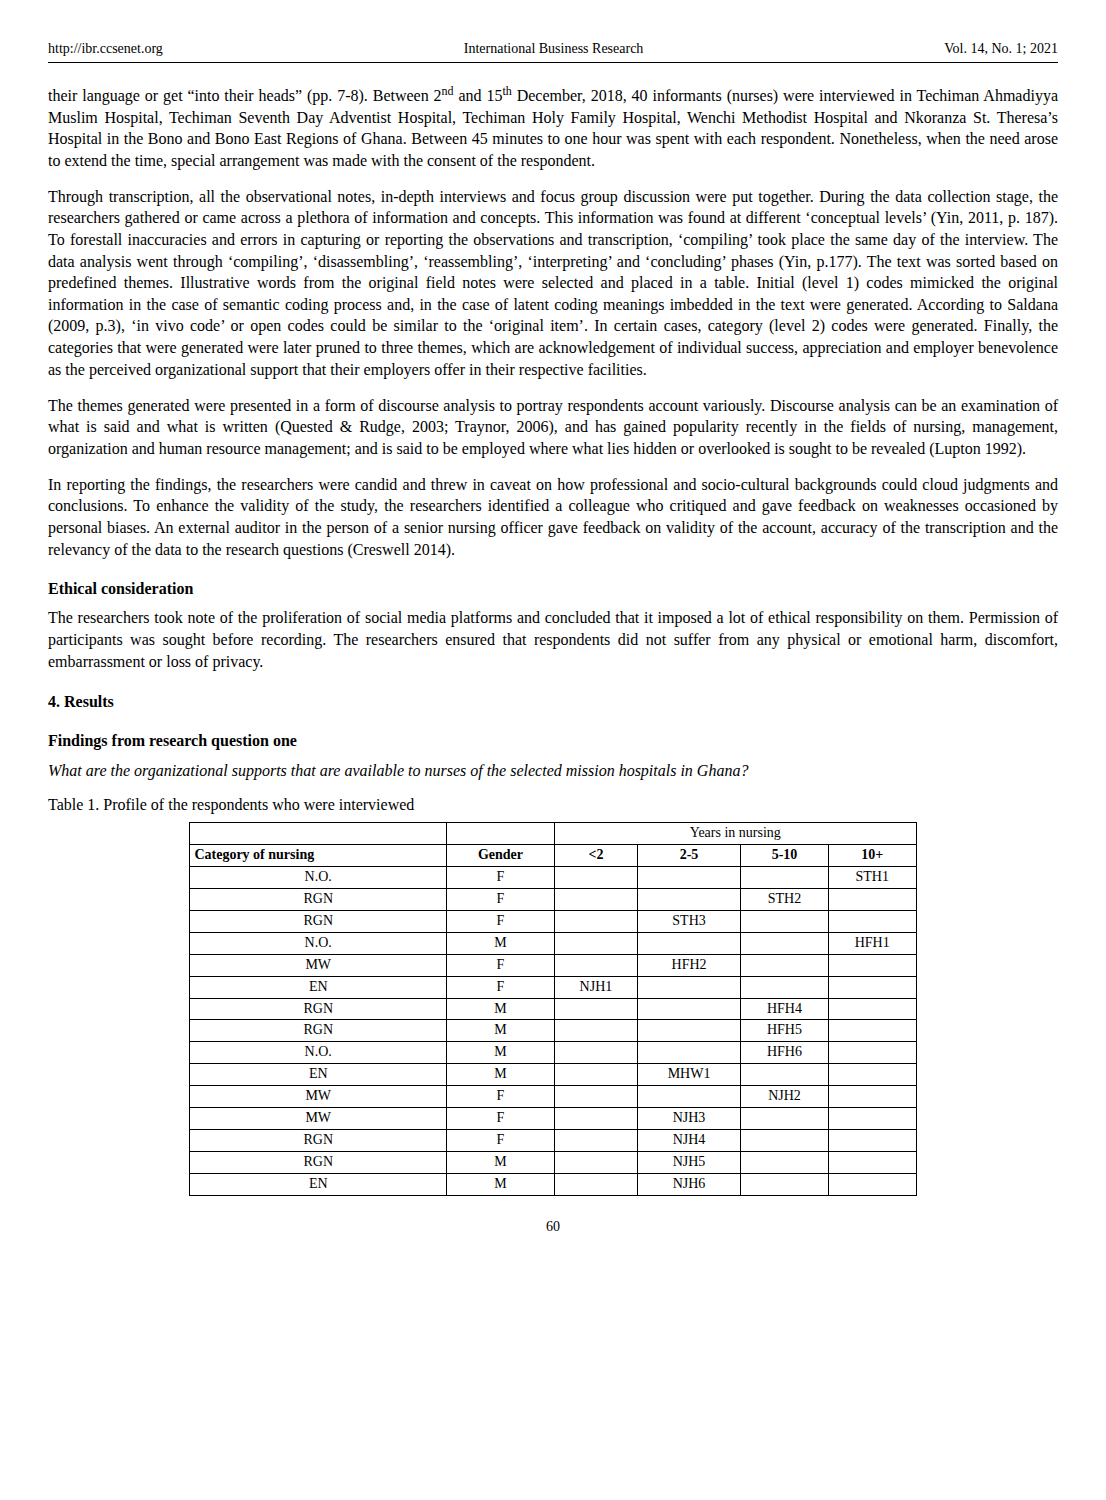http://ibr.ccsenet.org
International Business Research
Vol. 14, No. 1; 2021
their language or get “into their heads” (pp. 7-8). Between 2nd and 15th December, 2018, 40 informants (nurses) were interviewed in Techiman Ahmadiyya Muslim Hospital, Techiman Seventh Day Adventist Hospital, Techiman Holy Family Hospital, Wenchi Methodist Hospital and Nkoranza St. Theresa’s Hospital in the Bono and Bono East Regions of Ghana. Between 45 minutes to one hour was spent with each respondent. Nonetheless, when the need arose to extend the time, special arrangement was made with the consent of the respondent.
Through transcription, all the observational notes, in-depth interviews and focus group discussion were put together. During the data collection stage, the researchers gathered or came across a plethora of information and concepts. This information was found at different ‘conceptual levels’ (Yin, 2011, p. 187). To forestall inaccuracies and errors in capturing or reporting the observations and transcription, ‘compiling’ took place the same day of the interview. The data analysis went through ‘compiling’, ‘disassembling’, ‘reassembling’, ‘interpreting’ and ‘concluding’ phases (Yin, p.177). The text was sorted based on predefined themes. Illustrative words from the original field notes were selected and placed in a table. Initial (level 1) codes mimicked the original information in the case of semantic coding process and, in the case of latent coding meanings imbedded in the text were generated. According to Saldana (2009, p.3), ‘in vivo code’ or open codes could be similar to the ‘original item’. In certain cases, category (level 2) codes were generated. Finally, the categories that were generated were later pruned to three themes, which are acknowledgement of individual success, appreciation and employer benevolence as the perceived organizational support that their employers offer in their respective facilities.
The themes generated were presented in a form of discourse analysis to portray respondents account variously. Discourse analysis can be an examination of what is said and what is written (Quested & Rudge, 2003; Traynor, 2006), and has gained popularity recently in the fields of nursing, management, organization and human resource management; and is said to be employed where what lies hidden or overlooked is sought to be revealed (Lupton 1992).
In reporting the findings, the researchers were candid and threw in caveat on how professional and socio-cultural backgrounds could cloud judgments and conclusions. To enhance the validity of the study, the researchers identified a colleague who critiqued and gave feedback on weaknesses occasioned by personal biases. An external auditor in the person of a senior nursing officer gave feedback on validity of the account, accuracy of the transcription and the relevancy of the data to the research questions (Creswell 2014).
Ethical consideration
The researchers took note of the proliferation of social media platforms and concluded that it imposed a lot of ethical responsibility on them. Permission of participants was sought before recording. The researchers ensured that respondents did not suffer from any physical or emotional harm, discomfort, embarrassment or loss of privacy.
4. Results
Findings from research question one
What are the organizational supports that are available to nurses of the selected mission hospitals in Ghana?
Table 1. Profile of the respondents who were interviewed
| | | Years in nursing |
| Category of nursing | Gender | <2 | 2-5 | 5-10 | 10+ |
| N.O. | F | | | | STH1 |
| RGN | F | | | STH2 | |
| RGN | F | | STH3 | | |
| N.O. | M | | | | HFH1 |
| MW | F | | HFH2 | | |
| EN | F | NJH1 | | | |
| RGN | M | | | HFH4 | |
| RGN | M | | | HFH5 | |
| N.O. | M | | | HFH6 | |
| EN | M | | MHW1 | | |
| MW | F | | | NJH2 | |
| MW | F | | NJH3 | | |
| RGN | F | | NJH4 | | |
| RGN | M | | NJH5 | | |
| EN | M | | NJH6 | | |
60